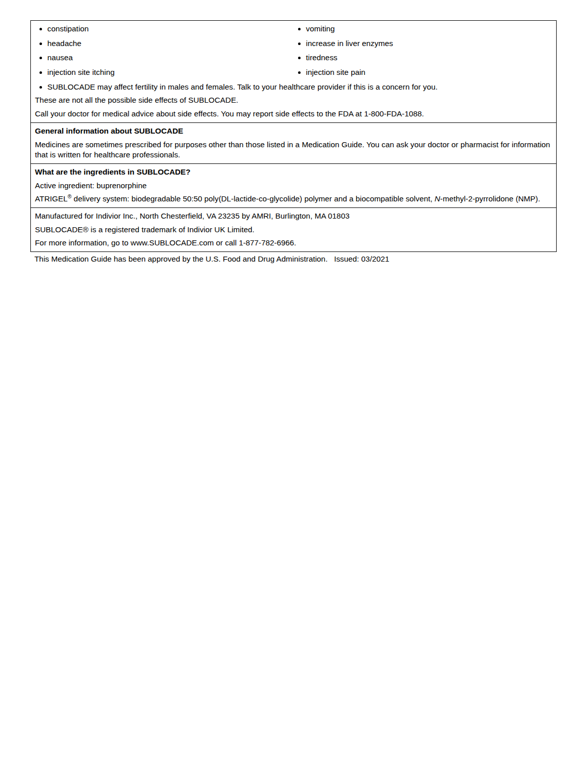| / constipation headache nausea injection site itching / vomiting increase in liver enzymes tiredness injection site pain / SUBLOCADE may affect fertility in males and females. Talk to your healthcare provider if this is a concern for you. These are not all the possible side effects of SUBLOCADE. Call your doctor for medical advice about side effects. You may report side effects to the FDA at 1-800-FDA-1088. |
| General information about SUBLOCADE Medicines are sometimes prescribed for purposes other than those listed in a Medication Guide. You can ask your doctor or pharmacist for information that is written for healthcare professionals. |
| What are the ingredients in SUBLOCADE? Active ingredient: buprenorphine ATRIGEL ® delivery system: biodegradable 50:50 poly(DL-lactide-co-glycolide) polymer and a biocompatible solvent, N -methyl-2-pyrrolidone (NMP). |
| Manufactured for Indivior Inc., North Chesterfield, VA 23235 by AMRI, Burlington, MA 01803 SUBLOCADE® is a registered trademark of Indivior UK Limited. For more information, go to www.SUBLOCADE.com or call 1-877-782-6966. |
This Medication Guide has been approved by the U.S. Food and Drug Administration. Issued: 03/2021